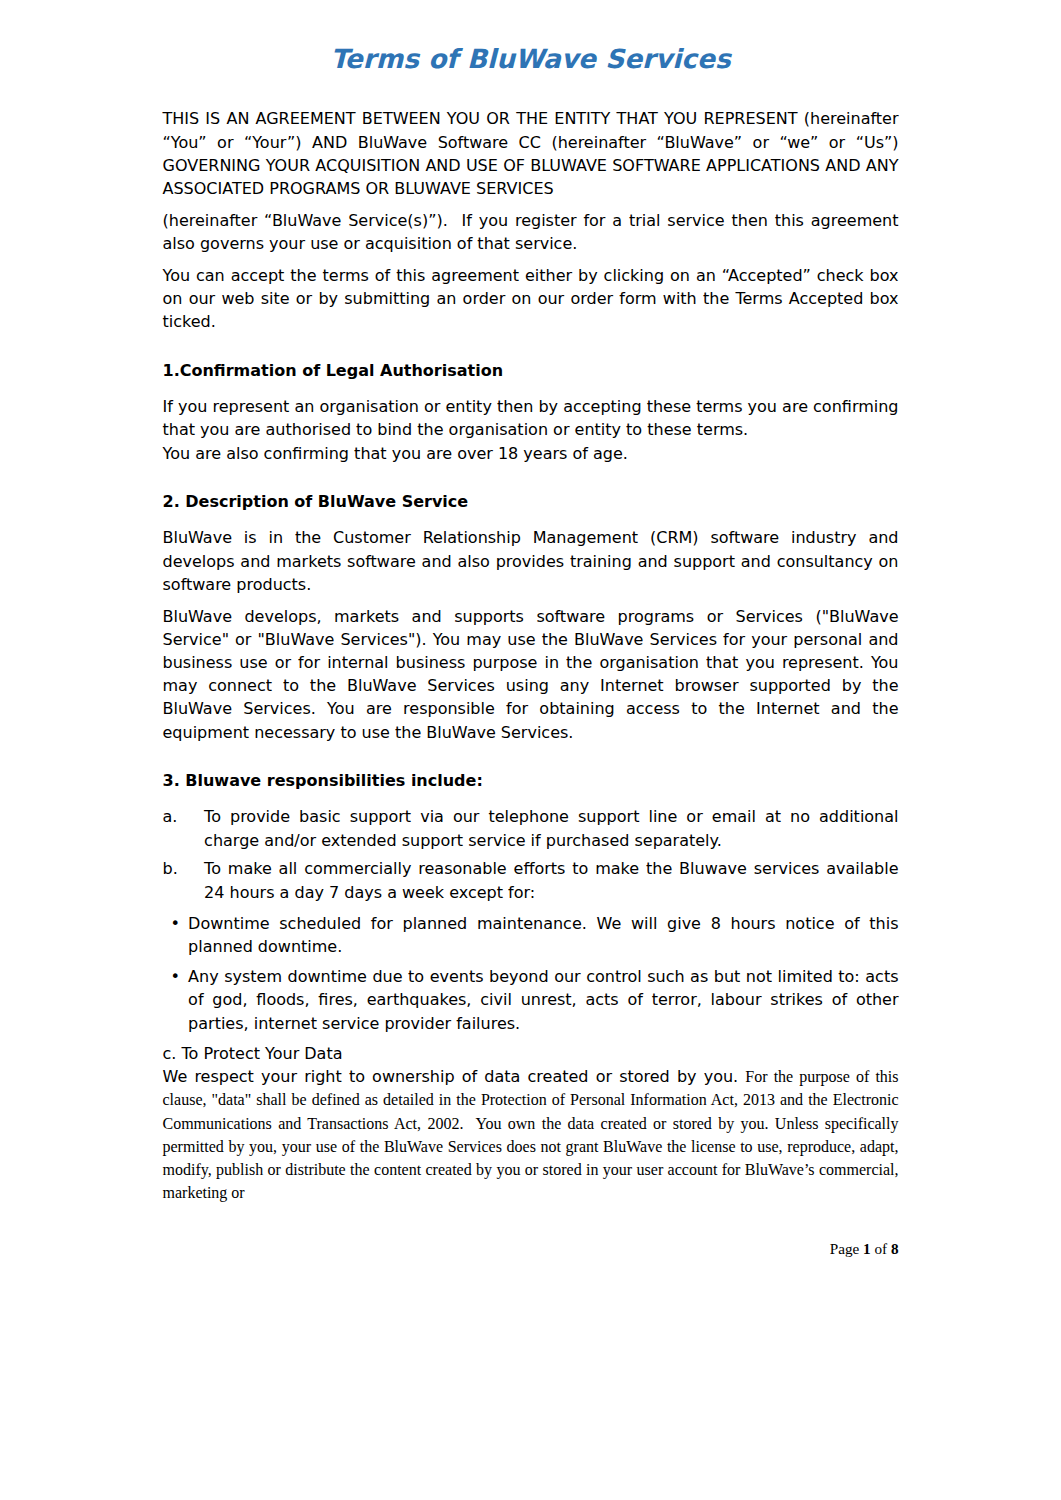Terms of BluWave Services
THIS IS AN AGREEMENT BETWEEN YOU OR THE ENTITY THAT YOU REPRESENT (hereinafter “You” or “Your”) AND BluWave Software CC (hereinafter “BluWave” or “we” or “Us”) GOVERNING YOUR ACQUISITION AND USE OF BLUWAVE SOFTWARE APPLICATIONS AND ANY ASSOCIATED PROGRAMS OR BLUWAVE SERVICES
(hereinafter “BluWave Service(s)”). If you register for a trial service then this agreement also governs your use or acquisition of that service.
You can accept the terms of this agreement either by clicking on an “Accepted” check box on our web site or by submitting an order on our order form with the Terms Accepted box ticked.
1.Confirmation of Legal Authorisation
If you represent an organisation or entity then by accepting these terms you are confirming that you are authorised to bind the organisation or entity to these terms.
You are also confirming that you are over 18 years of age.
2. Description of BluWave Service
BluWave is in the Customer Relationship Management (CRM) software industry and develops and markets software and also provides training and support and consultancy on software products.
BluWave develops, markets and supports software programs or Services ("BluWave Service" or "BluWave Services"). You may use the BluWave Services for your personal and business use or for internal business purpose in the organisation that you represent. You may connect to the BluWave Services using any Internet browser supported by the BluWave Services. You are responsible for obtaining access to the Internet and the equipment necessary to use the BluWave Services.
3. Bluwave responsibilities include:
a. To provide basic support via our telephone support line or email at no additional charge and/or extended support service if purchased separately.
b. To make all commercially reasonable efforts to make the Bluwave services available 24 hours a day 7 days a week except for:
Downtime scheduled for planned maintenance. We will give 8 hours notice of this planned downtime.
Any system downtime due to events beyond our control such as but not limited to: acts of god, floods, fires, earthquakes, civil unrest, acts of terror, labour strikes of other parties, internet service provider failures.
c. To Protect Your Data
We respect your right to ownership of data created or stored by you. For the purpose of this clause, "data" shall be defined as detailed in the Protection of Personal Information Act, 2013 and the Electronic Communications and Transactions Act, 2002. You own the data created or stored by you. Unless specifically permitted by you, your use of the BluWave Services does not grant BluWave the license to use, reproduce, adapt, modify, publish or distribute the content created by you or stored in your user account for BluWave’s commercial, marketing or
Page 1 of 8